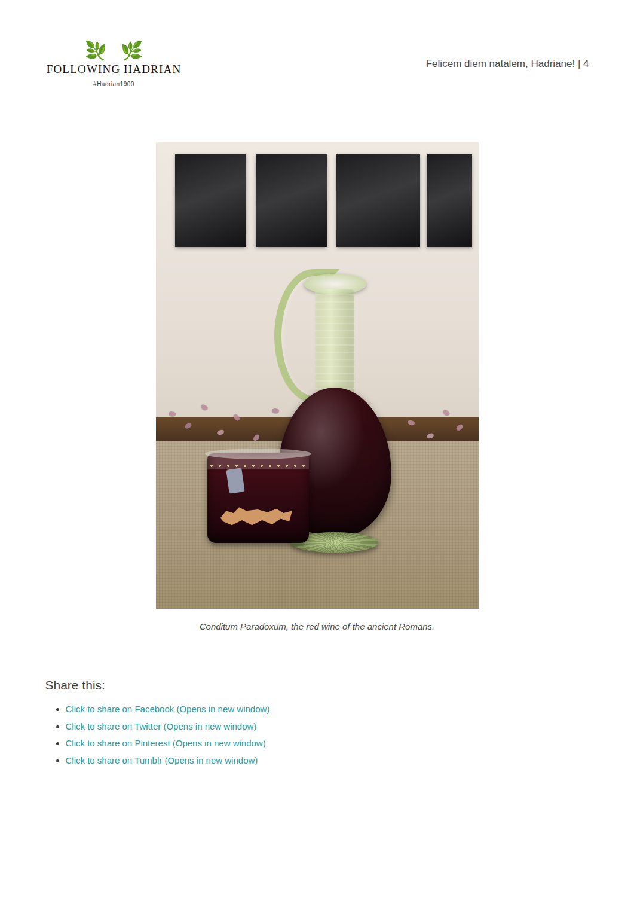🌿 🌿
FOLLOWING HADRIAN
#Hadrian1900
Felicem diem natalem, Hadriane! | 4
Conditum Paradoxum, the red wine of the ancient Romans.
Share this:
Click to share on Facebook (Opens in new window)
Click to share on Twitter (Opens in new window)
Click to share on Pinterest (Opens in new window)
Click to share on Tumblr (Opens in new window)